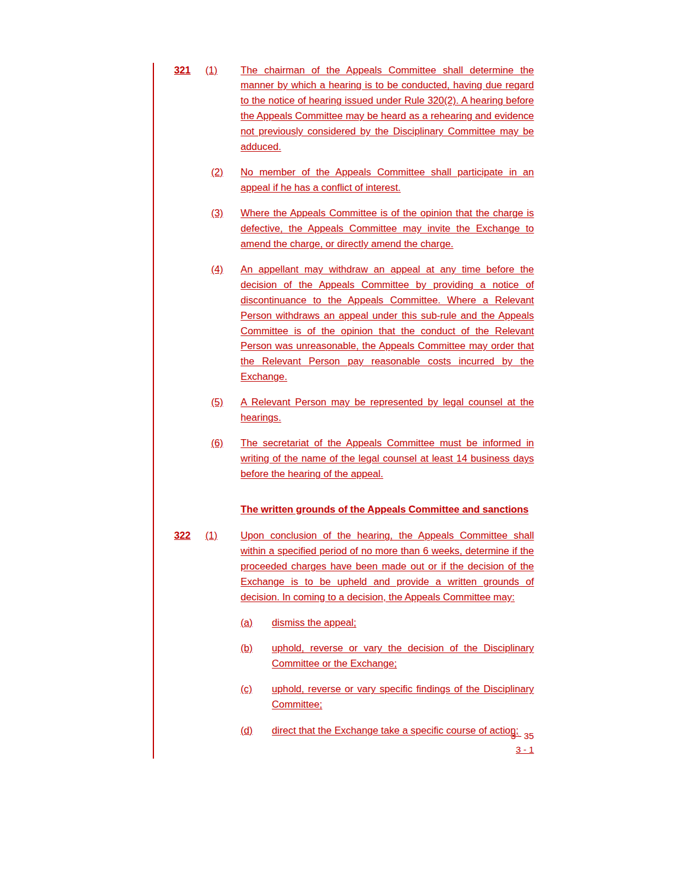321
(1)
The chairman of the Appeals Committee shall determine the manner by which a hearing is to be conducted, having due regard to the notice of hearing issued under Rule 320(2). A hearing before the Appeals Committee may be heard as a rehearing and evidence not previously considered by the Disciplinary Committee may be adduced.
(2)
No member of the Appeals Committee shall participate in an appeal if he has a conflict of interest.
(3)
Where the Appeals Committee is of the opinion that the charge is defective, the Appeals Committee may invite the Exchange to amend the charge, or directly amend the charge.
(4)
An appellant may withdraw an appeal at any time before the decision of the Appeals Committee by providing a notice of discontinuance to the Appeals Committee. Where a Relevant Person withdraws an appeal under this sub-rule and the Appeals Committee is of the opinion that the conduct of the Relevant Person was unreasonable, the Appeals Committee may order that the Relevant Person pay reasonable costs incurred by the Exchange.
(5)
A Relevant Person may be represented by legal counsel at the hearings.
(6)
The secretariat of the Appeals Committee must be informed in writing of the name of the legal counsel at least 14 business days before the hearing of the appeal.
The written grounds of the Appeals Committee and sanctions
322
(1)
Upon conclusion of the hearing, the Appeals Committee shall within a specified period of no more than 6 weeks, determine if the proceeded charges have been made out or if the decision of the Exchange is to be upheld and provide a written grounds of decision. In coming to a decision, the Appeals Committee may:
(a)
dismiss the appeal;
(b)
uphold, reverse or vary the decision of the Disciplinary Committee or the Exchange;
(c)
uphold, reverse or vary specific findings of the Disciplinary Committee;
(d)
direct that the Exchange take a specific course of action;
3 - 35
3 - 1